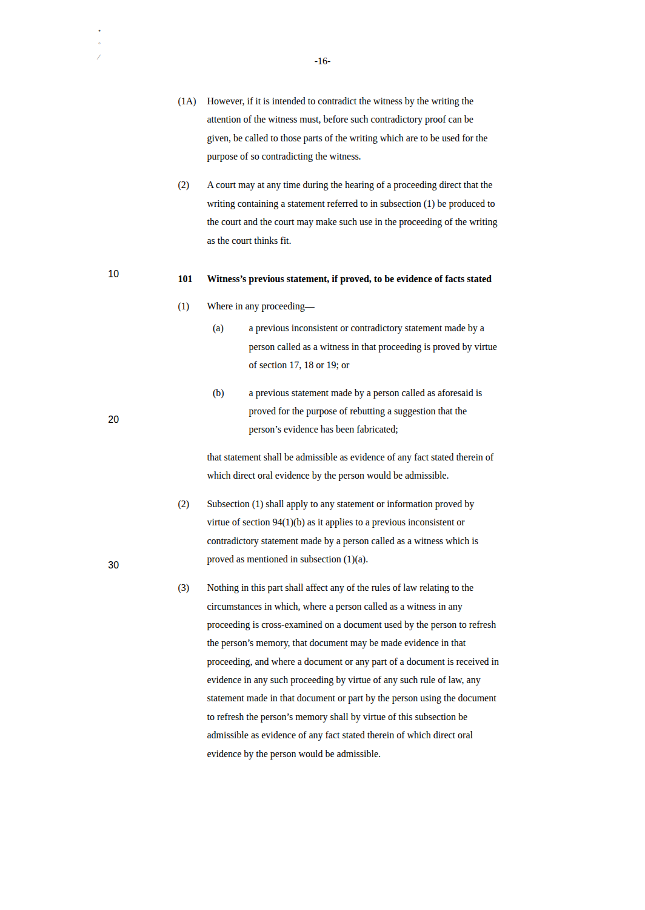•
◦
⁄
-16-
10
20
30
(1A)
However, if it is intended to contradict the witness by the writing the attention of the witness must, before such contradictory proof can be given, be called to those parts of the writing which are to be used for the purpose of so contradicting the witness.
(2)
A court may at any time during the hearing of a proceeding direct that the writing containing a statement referred to in subsection (1) be produced to the court and the court may make such use in the proceeding of the writing as the court thinks fit.
101
Witness’s previous statement, if proved, to be evidence of facts stated
(1)
Where in any proceeding—
(a)
a previous inconsistent or contradictory statement made by a person called as a witness in that proceeding is proved by virtue of section 17, 18 or 19; or
(b)
a previous statement made by a person called as aforesaid is proved for the purpose of rebutting a suggestion that the person’s evidence has been fabricated;
that statement shall be admissible as evidence of any fact stated therein of which direct oral evidence by the person would be admissible.
(2)
Subsection (1) shall apply to any statement or information proved by virtue of section 94(1)(b) as it applies to a previous inconsistent or contradictory statement made by a person called as a witness which is proved as mentioned in subsection (1)(a).
(3)
Nothing in this part shall affect any of the rules of law relating to the circumstances in which, where a person called as a witness in any proceeding is cross-examined on a document used by the person to refresh the person’s memory, that document may be made evidence in that proceeding, and where a document or any part of a document is received in evidence in any such proceeding by virtue of any such rule of law, any statement made in that document or part by the person using the document to refresh the person’s memory shall by virtue of this subsection be admissible as evidence of any fact stated therein of which direct oral evidence by the person would be admissible.